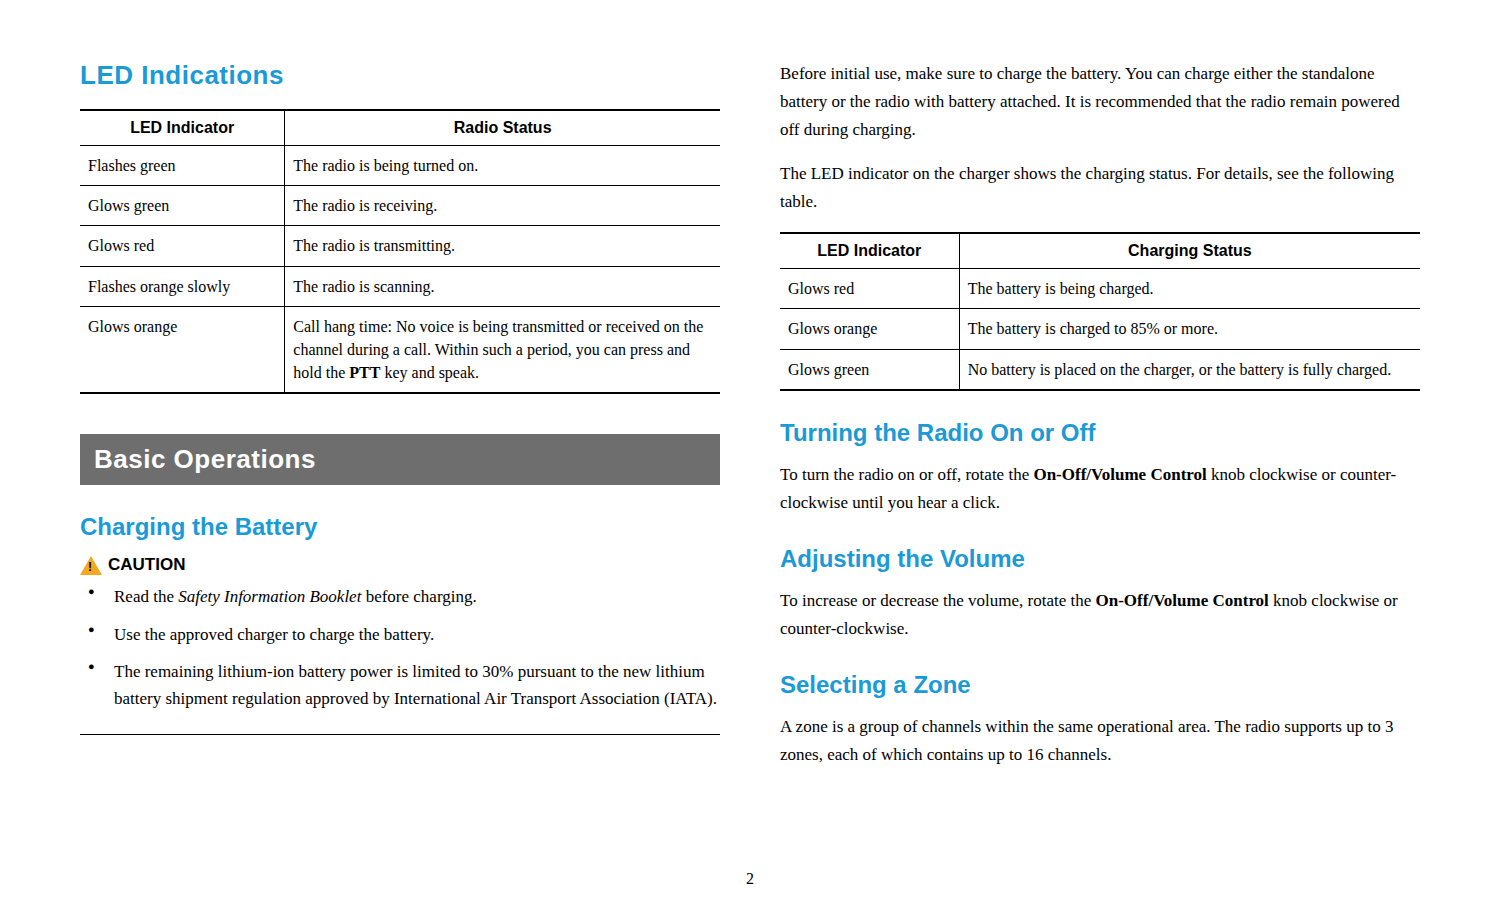LED Indications
| LED Indicator | Radio Status |
| --- | --- |
| Flashes green | The radio is being turned on. |
| Glows green | The radio is receiving. |
| Glows red | The radio is transmitting. |
| Flashes orange slowly | The radio is scanning. |
| Glows orange | Call hang time: No voice is being transmitted or received on the channel during a call. Within such a period, you can press and hold the PTT key and speak. |
Basic Operations
Charging the Battery
CAUTION
Read the Safety Information Booklet before charging.
Use the approved charger to charge the battery.
The remaining lithium-ion battery power is limited to 30% pursuant to the new lithium battery shipment regulation approved by International Air Transport Association (IATA).
Before initial use, make sure to charge the battery. You can charge either the standalone battery or the radio with battery attached. It is recommended that the radio remain powered off during charging.
The LED indicator on the charger shows the charging status. For details, see the following table.
| LED Indicator | Charging Status |
| --- | --- |
| Glows red | The battery is being charged. |
| Glows orange | The battery is charged to 85% or more. |
| Glows green | No battery is placed on the charger, or the battery is fully charged. |
Turning the Radio On or Off
To turn the radio on or off, rotate the On-Off/Volume Control knob clockwise or counter-clockwise until you hear a click.
Adjusting the Volume
To increase or decrease the volume, rotate the On-Off/Volume Control knob clockwise or counter-clockwise.
Selecting a Zone
A zone is a group of channels within the same operational area. The radio supports up to 3 zones, each of which contains up to 16 channels.
2